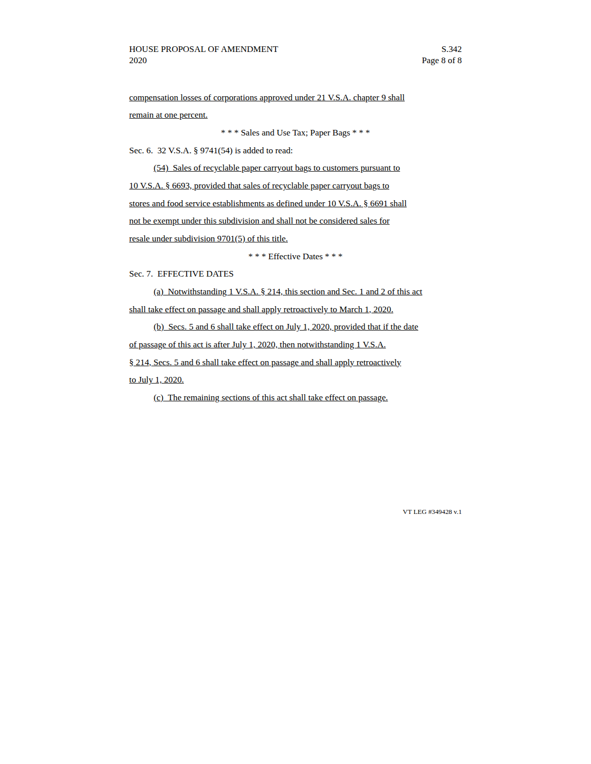HOUSE PROPOSAL OF AMENDMENT S.342
2020 Page 8 of 8
compensation losses of corporations approved under 21 V.S.A. chapter 9 shall
remain at one percent.
* * * Sales and Use Tax; Paper Bags * * *
Sec. 6. 32 V.S.A. § 9741(54) is added to read:
(54) Sales of recyclable paper carryout bags to customers pursuant to
10 V.S.A. § 6693, provided that sales of recyclable paper carryout bags to
stores and food service establishments as defined under 10 V.S.A. § 6691 shall
not be exempt under this subdivision and shall not be considered sales for
resale under subdivision 9701(5) of this title.
* * * Effective Dates * * *
Sec. 7. EFFECTIVE DATES
(a) Notwithstanding 1 V.S.A. § 214, this section and Sec. 1 and 2 of this act
shall take effect on passage and shall apply retroactively to March 1, 2020.
(b) Secs. 5 and 6 shall take effect on July 1, 2020, provided that if the date
of passage of this act is after July 1, 2020, then notwithstanding 1 V.S.A.
§ 214, Secs. 5 and 6 shall take effect on passage and shall apply retroactively
to July 1, 2020.
(c) The remaining sections of this act shall take effect on passage.
VT LEG #349428 v.1